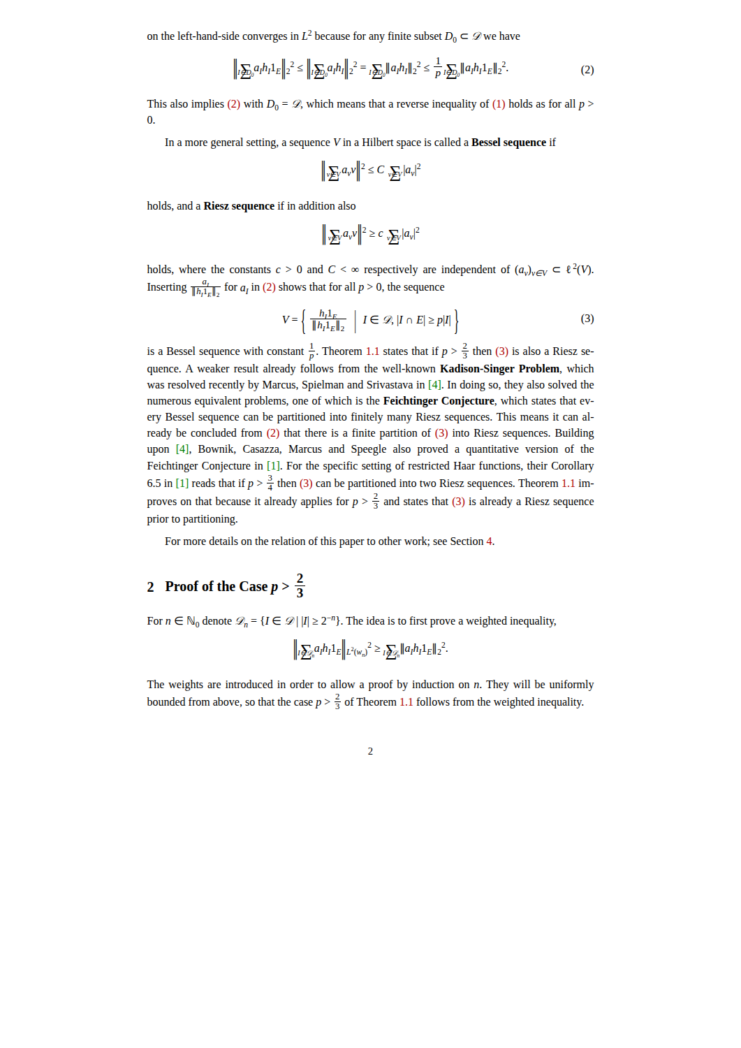on the left-hand-side converges in L2 because for any finite subset D0 ⊂ 𝒟 we have
∥∑I∈D0 aIhI1E∥22 ≤ ∥∑I∈D0 aIhI∥22 = ∑I∈D0∥aIhI∥22 ≤ 1 p∑I∈D0∥aIhI1E∥22. (2)
This also implies (2) with D0 = 𝒟, which means that a reverse inequality of (1) holds as for all p > 0.
In a more general setting, a sequence V in a Hilbert space is called a Bessel sequence if
∥∑v∈V avv∥2 ≤ C ∑v∈V|av|2
holds, and a Riesz sequence if in addition also
∥∑v∈V avv∥2 ≥ c ∑v∈V|av|2
holds, where the constants c > 0 and C < ∞ respectively are independent of (av)v∈V ⊂ ℓ2(V). Inserting aI∥hI1E∥2 for aI in (2) shows that for all p > 0, the sequence
V = { hI1E∥hI1E∥2 | I ∈ 𝒟, |I ∩ E| ≥ p|I| } (3)
is a Bessel sequence with constant 1 p. Theorem 1.1 states that if p > 23 then (3) is also a Riesz sequence. A weaker result already follows from the well-known Kadison-Singer Problem, which was resolved recently by Marcus, Spielman and Srivastava in [4]. In doing so, they also solved the numerous equivalent problems, one of which is the Feichtinger Conjecture, which states that every Bessel sequence can be partitioned into finitely many Riesz sequences. This means it can already be concluded from (2) that there is a finite partition of (3) into Riesz sequences. Building upon [4], Bownik, Casazza, Marcus and Speegle also proved a quantitative version of the Feichtinger Conjecture in [1]. For the specific setting of restricted Haar functions, their Corollary 6.5 in [1] reads that if p > 34 then (3) can be partitioned into two Riesz sequences. Theorem 1.1 improves on that because it already applies for p > 23 and states that (3) is already a Riesz sequence prior to partitioning.
For more details on the relation of this paper to other work; see Section 4.
2 Proof of the Case p > 23
For n ∈ ℕ0 denote 𝒟n = {I ∈ 𝒟 | |I| ≥ 2−n}. The idea is to first prove a weighted inequality,
∥∑I∈𝒟n aIhI1E∥L2(wn)2 ≥ ∑I∈𝒟n∥aIhI1E∥22.
The weights are introduced in order to allow a proof by induction on n. They will be uniformly bounded from above, so that the case p > 23 of Theorem 1.1 follows from the weighted inequality.
2